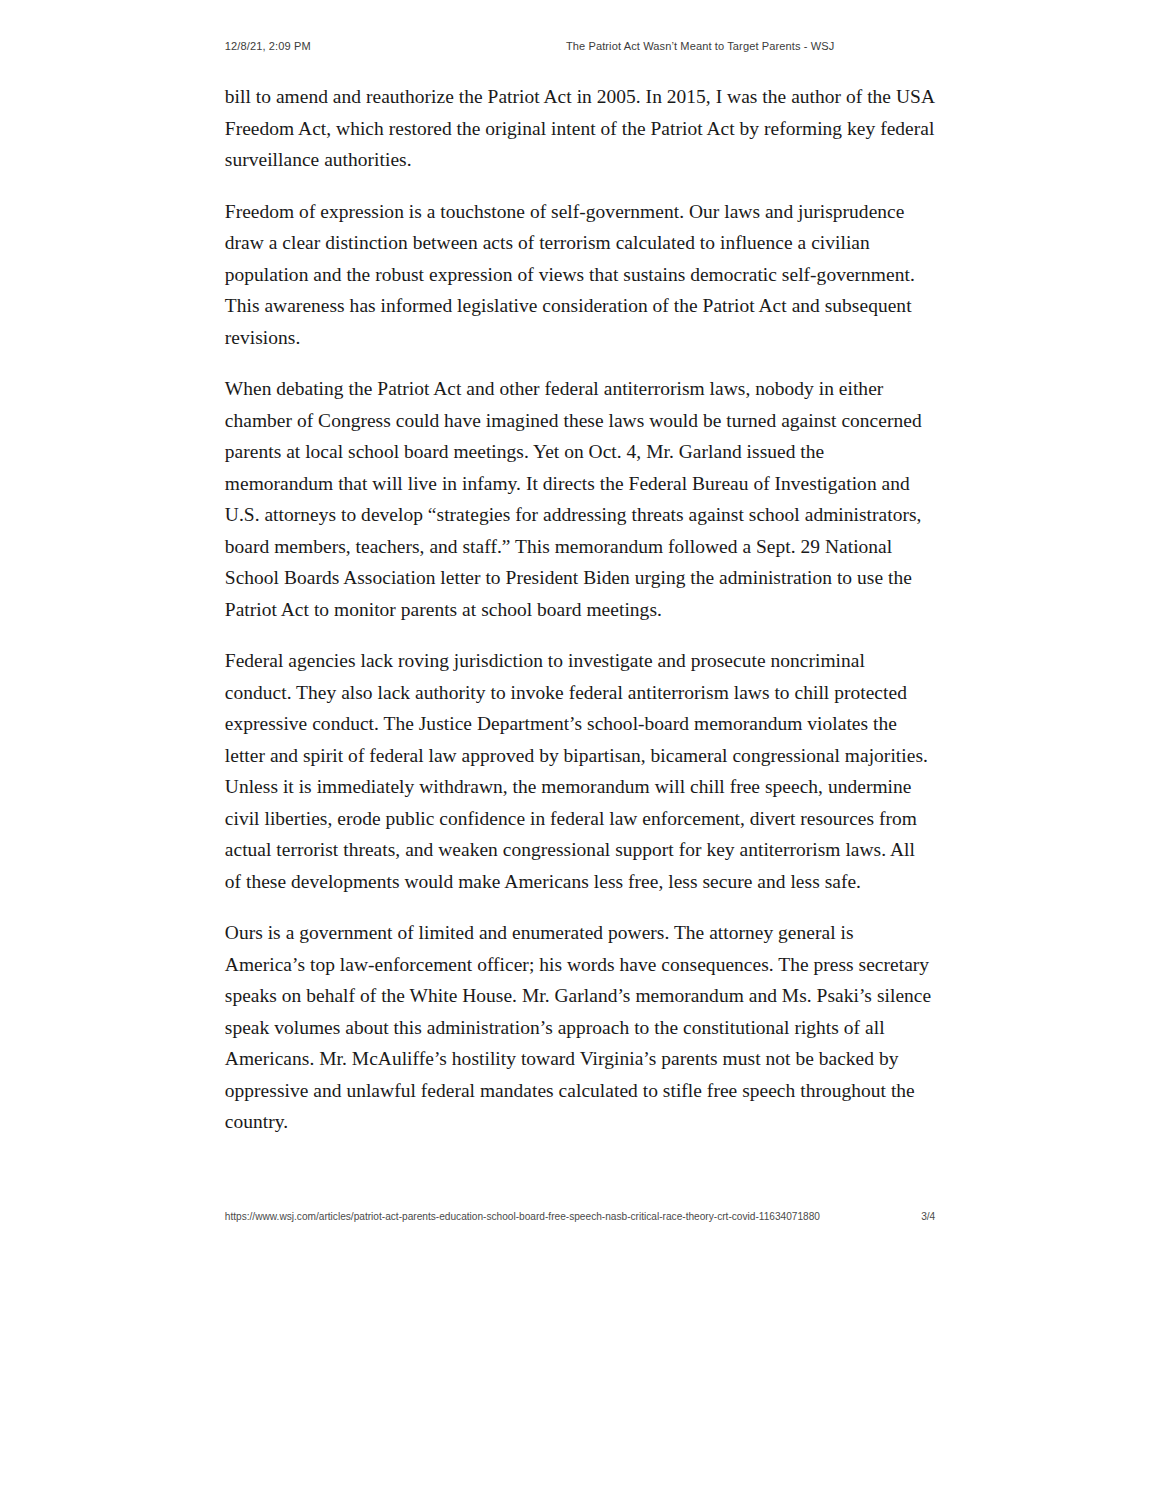12/8/21, 2:09 PM The Patriot Act Wasn’t Meant to Target Parents - WSJ
bill to amend and reauthorize the Patriot Act in 2005. In 2015, I was the author of the USA Freedom Act, which restored the original intent of the Patriot Act by reforming key federal surveillance authorities.
Freedom of expression is a touchstone of self-government. Our laws and jurisprudence draw a clear distinction between acts of terrorism calculated to influence a civilian population and the robust expression of views that sustains democratic self-government. This awareness has informed legislative consideration of the Patriot Act and subsequent revisions.
When debating the Patriot Act and other federal antiterrorism laws, nobody in either chamber of Congress could have imagined these laws would be turned against concerned parents at local school board meetings. Yet on Oct. 4, Mr. Garland issued the memorandum that will live in infamy. It directs the Federal Bureau of Investigation and U.S. attorneys to develop “strategies for addressing threats against school administrators, board members, teachers, and staff.” This memorandum followed a Sept. 29 National School Boards Association letter to President Biden urging the administration to use the Patriot Act to monitor parents at school board meetings.
Federal agencies lack roving jurisdiction to investigate and prosecute noncriminal conduct. They also lack authority to invoke federal antiterrorism laws to chill protected expressive conduct. The Justice Department’s school-board memorandum violates the letter and spirit of federal law approved by bipartisan, bicameral congressional majorities. Unless it is immediately withdrawn, the memorandum will chill free speech, undermine civil liberties, erode public confidence in federal law enforcement, divert resources from actual terrorist threats, and weaken congressional support for key antiterrorism laws. All of these developments would make Americans less free, less secure and less safe.
Ours is a government of limited and enumerated powers. The attorney general is America’s top law-enforcement officer; his words have consequences. The press secretary speaks on behalf of the White House. Mr. Garland’s memorandum and Ms. Psaki’s silence speak volumes about this administration’s approach to the constitutional rights of all Americans. Mr. McAuliffe’s hostility toward Virginia’s parents must not be backed by oppressive and unlawful federal mandates calculated to stifle free speech throughout the country.
https://www.wsj.com/articles/patriot-act-parents-education-school-board-free-speech-nasb-critical-race-theory-crt-covid-11634071880 3/4